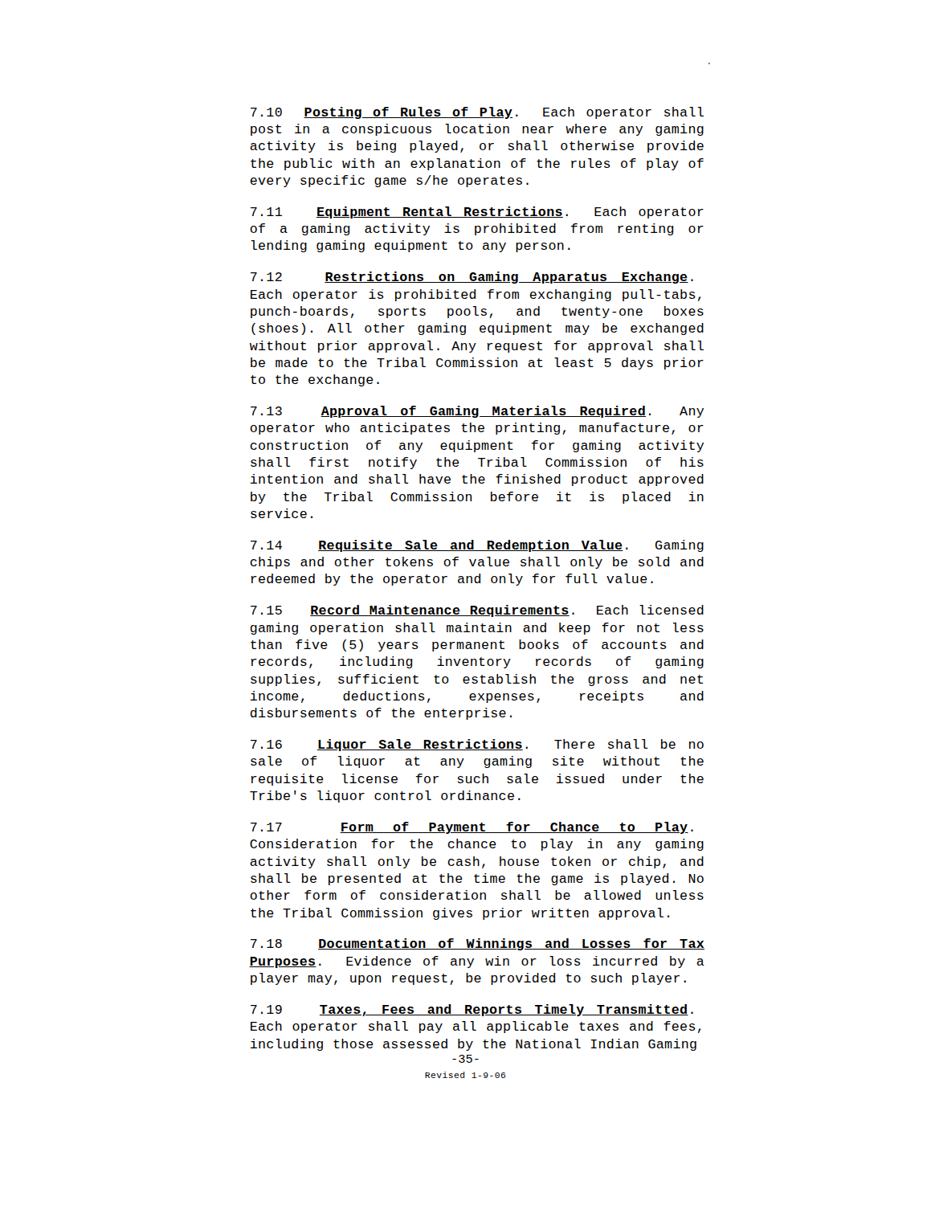.
7.10 Posting of Rules of Play. Each operator shall post in a conspicuous location near where any gaming activity is being played, or shall otherwise provide the public with an explanation of the rules of play of every specific game s/he operates.
7.11 Equipment Rental Restrictions. Each operator of a gaming activity is prohibited from renting or lending gaming equipment to any person.
7.12 Restrictions on Gaming Apparatus Exchange. Each operator is prohibited from exchanging pull-tabs, punch-boards, sports pools, and twenty-one boxes (shoes). All other gaming equipment may be exchanged without prior approval. Any request for approval shall be made to the Tribal Commission at least 5 days prior to the exchange.
7.13 Approval of Gaming Materials Required. Any operator who anticipates the printing, manufacture, or construction of any equipment for gaming activity shall first notify the Tribal Commission of his intention and shall have the finished product approved by the Tribal Commission before it is placed in service.
7.14 Requisite Sale and Redemption Value. Gaming chips and other tokens of value shall only be sold and redeemed by the operator and only for full value.
7.15 Record Maintenance Requirements. Each licensed gaming operation shall maintain and keep for not less than five (5) years permanent books of accounts and records, including inventory records of gaming supplies, sufficient to establish the gross and net income, deductions, expenses, receipts and disbursements of the enterprise.
7.16 Liquor Sale Restrictions. There shall be no sale of liquor at any gaming site without the requisite license for such sale issued under the Tribe's liquor control ordinance.
7.17 Form of Payment for Chance to Play. Consideration for the chance to play in any gaming activity shall only be cash, house token or chip, and shall be presented at the time the game is played. No other form of consideration shall be allowed unless the Tribal Commission gives prior written approval.
7.18 Documentation of Winnings and Losses for Tax Purposes. Evidence of any win or loss incurred by a player may, upon request, be provided to such player.
7.19 Taxes, Fees and Reports Timely Transmitted. Each operator shall pay all applicable taxes and fees, including those assessed by the National Indian Gaming
-35-
Revised 1-9-06